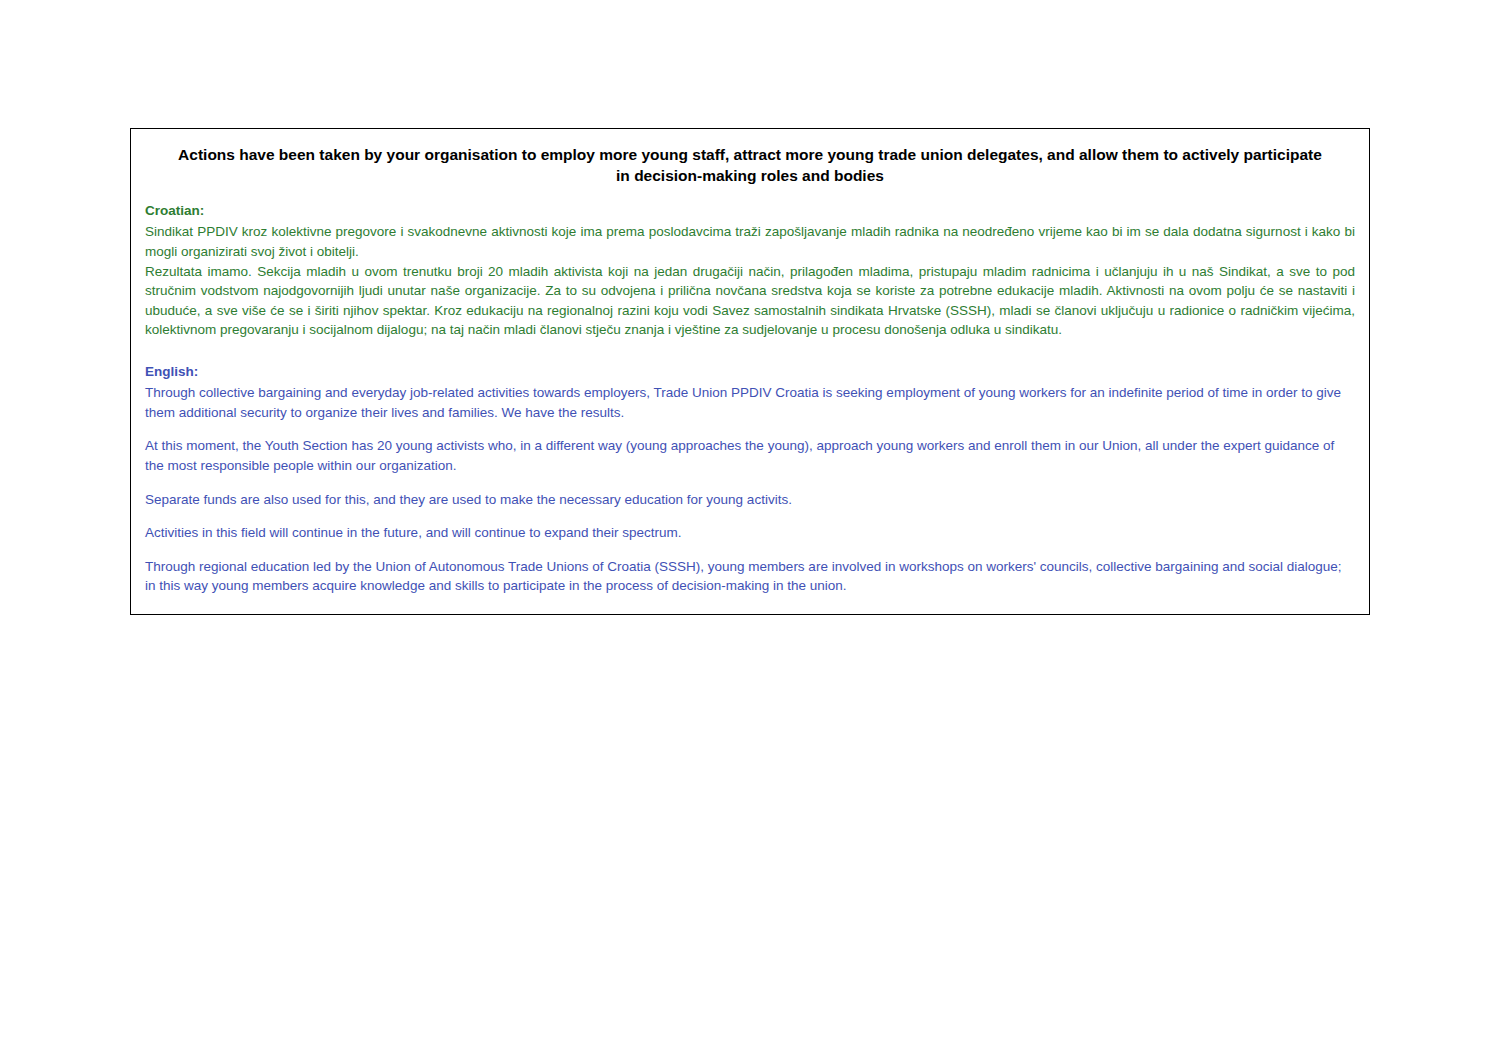Actions have been taken by your organisation to employ more young staff, attract more young trade union delegates, and allow them to actively participate in decision-making roles and bodies
Croatian:
Sindikat PPDIV kroz kolektivne pregovore i svakodnevne aktivnosti koje ima prema poslodavcima traži zapošljavanje mladih radnika na neodređeno vrijeme kao bi im se dala dodatna sigurnost i kako bi mogli organizirati svoj život i obitelji.
Rezultata imamo. Sekcija mladih u ovom trenutku broji 20 mladih aktivista koji na jedan drugačiji način, prilagođen mladima, pristupaju mladim radnicima i učlanjuju ih u naš Sindikat, a sve to pod stručnim vodstvom najodgovornijih ljudi unutar naše organizacije. Za to su odvojena i prilična novčana sredstva koja se koriste za potrebne edukacije mladih. Aktivnosti na ovom polju će se nastaviti i ubuduće, a sve više će se i širiti njihov spektar. Kroz edukaciju na regionalnoj razini koju vodi Savez samostalnih sindikata Hrvatske (SSSH), mladi se članovi uključuju u radionice o radničkim vijećima, kolektivnom pregovaranju i socijalnom dijalogu; na taj način mladi članovi stječu znanja i vještine za sudjelovanje u procesu donošenja odluka u sindikatu.
English:
Through collective bargaining and everyday job-related activities towards employers, Trade Union PPDIV Croatia is seeking employment of young workers for an indefinite period of time in order to give them additional security to organize their lives and families. We have the results.
At this moment, the Youth Section has 20 young activists who, in a different way (young approaches the young), approach young workers and enroll them in our Union, all under the expert guidance of the most responsible people within our organization.
Separate funds are also used for this, and they are used to make the necessary education for young activits.
Activities in this field will continue in the future, and will continue to expand their spectrum.
Through regional education led by the Union of Autonomous Trade Unions of Croatia (SSSH), young members are involved in workshops on workers' councils, collective bargaining and social dialogue; in this way young members acquire knowledge and skills to participate in the process of decision-making in the union.